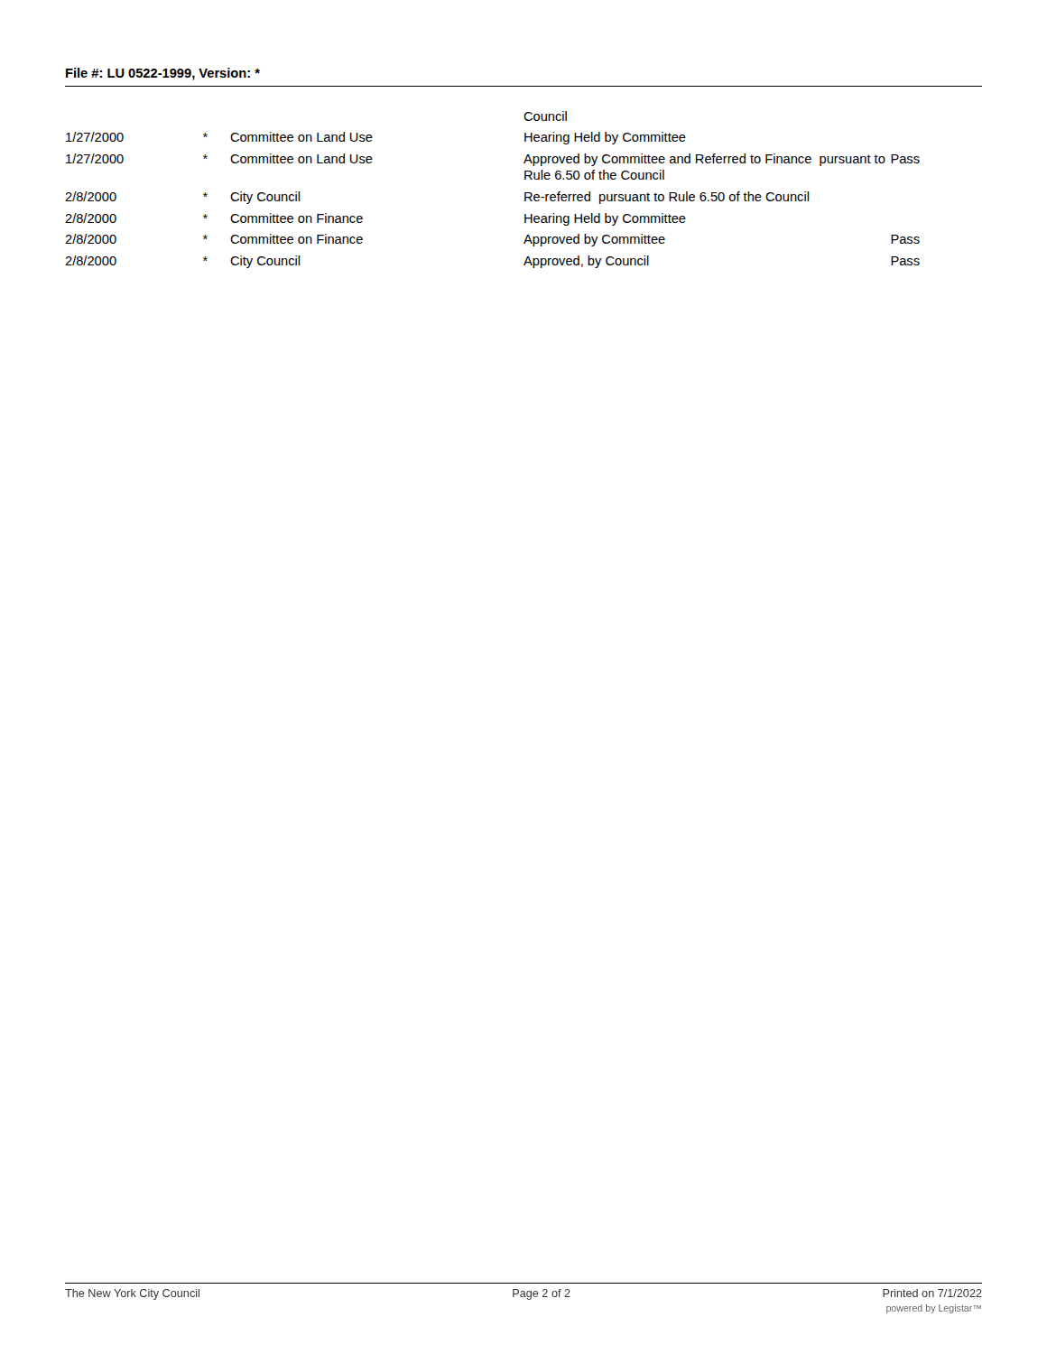File #: LU 0522-1999, Version: *
| | | | Council | |
| 1/27/2000 | * | Committee on Land Use | Hearing Held by Committee | |
| 1/27/2000 | * | Committee on Land Use | Approved by Committee and Referred to Finance pursuant to Rule 6.50 of the Council | Pass |
| 2/8/2000 | * | City Council | Re-referred pursuant to Rule 6.50 of the Council | |
| 2/8/2000 | * | Committee on Finance | Hearing Held by Committee | |
| 2/8/2000 | * | Committee on Finance | Approved by Committee | Pass |
| 2/8/2000 | * | City Council | Approved, by Council | Pass |
The New York City Council Page 2 of 2 Printed on 7/1/2022
powered by Legistar™